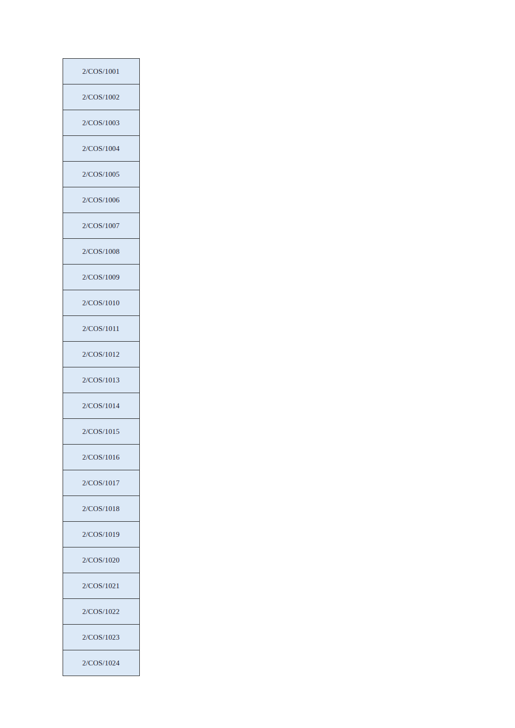| 2/COS/1001 |
| 2/COS/1002 |
| 2/COS/1003 |
| 2/COS/1004 |
| 2/COS/1005 |
| 2/COS/1006 |
| 2/COS/1007 |
| 2/COS/1008 |
| 2/COS/1009 |
| 2/COS/1010 |
| 2/COS/1011 |
| 2/COS/1012 |
| 2/COS/1013 |
| 2/COS/1014 |
| 2/COS/1015 |
| 2/COS/1016 |
| 2/COS/1017 |
| 2/COS/1018 |
| 2/COS/1019 |
| 2/COS/1020 |
| 2/COS/1021 |
| 2/COS/1022 |
| 2/COS/1023 |
| 2/COS/1024 |